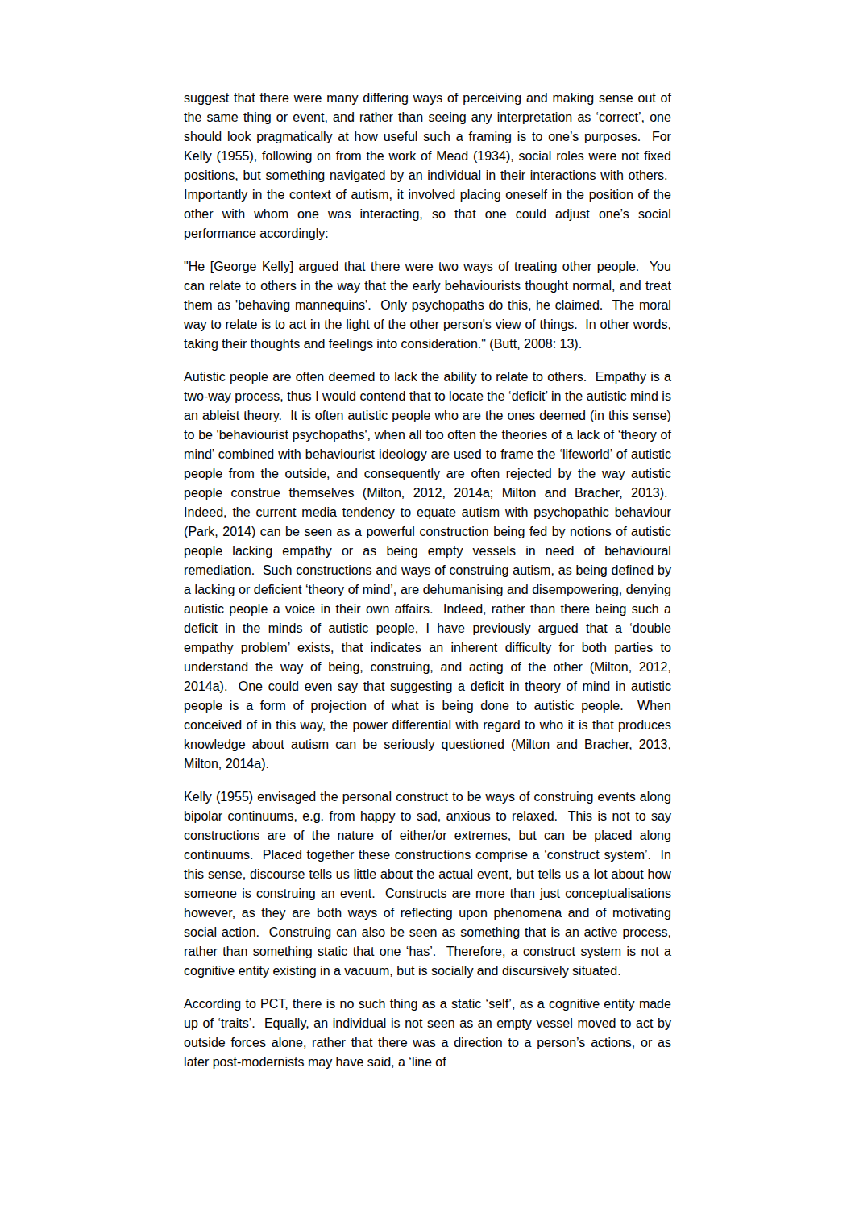suggest that there were many differing ways of perceiving and making sense out of the same thing or event, and rather than seeing any interpretation as ‘correct’, one should look pragmatically at how useful such a framing is to one’s purposes. For Kelly (1955), following on from the work of Mead (1934), social roles were not fixed positions, but something navigated by an individual in their interactions with others. Importantly in the context of autism, it involved placing oneself in the position of the other with whom one was interacting, so that one could adjust one’s social performance accordingly:
"He [George Kelly] argued that there were two ways of treating other people. You can relate to others in the way that the early behaviourists thought normal, and treat them as 'behaving mannequins'. Only psychopaths do this, he claimed. The moral way to relate is to act in the light of the other person's view of things. In other words, taking their thoughts and feelings into consideration." (Butt, 2008: 13).
Autistic people are often deemed to lack the ability to relate to others. Empathy is a two-way process, thus I would contend that to locate the ‘deficit’ in the autistic mind is an ableist theory. It is often autistic people who are the ones deemed (in this sense) to be 'behaviourist psychopaths', when all too often the theories of a lack of ‘theory of mind’ combined with behaviourist ideology are used to frame the ‘lifeworld’ of autistic people from the outside, and consequently are often rejected by the way autistic people construe themselves (Milton, 2012, 2014a; Milton and Bracher, 2013). Indeed, the current media tendency to equate autism with psychopathic behaviour (Park, 2014) can be seen as a powerful construction being fed by notions of autistic people lacking empathy or as being empty vessels in need of behavioural remediation. Such constructions and ways of construing autism, as being defined by a lacking or deficient ‘theory of mind’, are dehumanising and disempowering, denying autistic people a voice in their own affairs. Indeed, rather than there being such a deficit in the minds of autistic people, I have previously argued that a ‘double empathy problem’ exists, that indicates an inherent difficulty for both parties to understand the way of being, construing, and acting of the other (Milton, 2012, 2014a). One could even say that suggesting a deficit in theory of mind in autistic people is a form of projection of what is being done to autistic people. When conceived of in this way, the power differential with regard to who it is that produces knowledge about autism can be seriously questioned (Milton and Bracher, 2013, Milton, 2014a).
Kelly (1955) envisaged the personal construct to be ways of construing events along bipolar continuums, e.g. from happy to sad, anxious to relaxed. This is not to say constructions are of the nature of either/or extremes, but can be placed along continuums. Placed together these constructions comprise a ‘construct system’. In this sense, discourse tells us little about the actual event, but tells us a lot about how someone is construing an event. Constructs are more than just conceptualisations however, as they are both ways of reflecting upon phenomena and of motivating social action. Construing can also be seen as something that is an active process, rather than something static that one ‘has’. Therefore, a construct system is not a cognitive entity existing in a vacuum, but is socially and discursively situated.
According to PCT, there is no such thing as a static ‘self’, as a cognitive entity made up of ‘traits’. Equally, an individual is not seen as an empty vessel moved to act by outside forces alone, rather that there was a direction to a person’s actions, or as later post-modernists may have said, a ‘line of